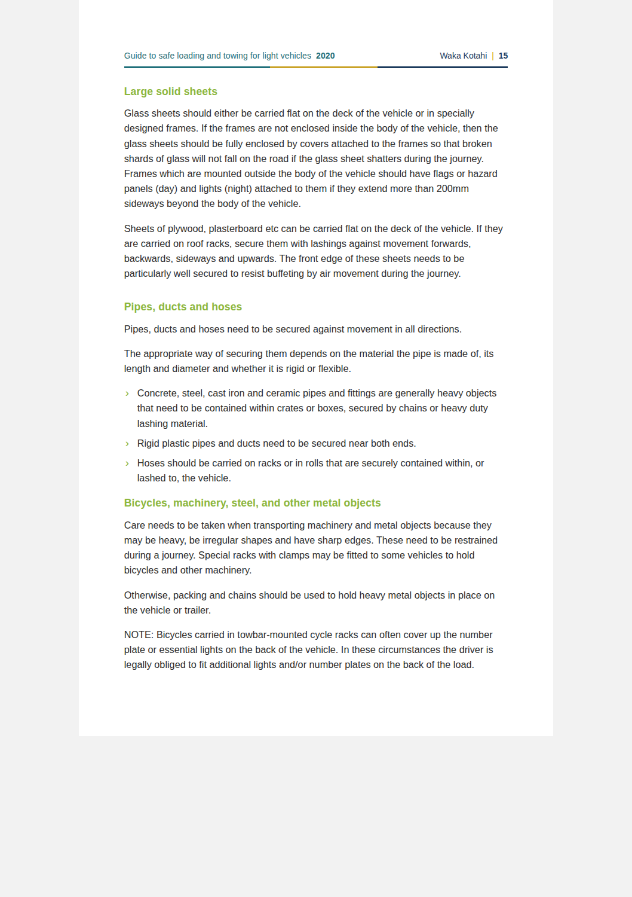Guide to safe loading and towing for light vehicles 2020
Waka Kotahi | 15
Large solid sheets
Glass sheets should either be carried flat on the deck of the vehicle or in specially designed frames. If the frames are not enclosed inside the body of the vehicle, then the glass sheets should be fully enclosed by covers attached to the frames so that broken shards of glass will not fall on the road if the glass sheet shatters during the journey. Frames which are mounted outside the body of the vehicle should have flags or hazard panels (day) and lights (night) attached to them if they extend more than 200mm sideways beyond the body of the vehicle.
Sheets of plywood, plasterboard etc can be carried flat on the deck of the vehicle. If they are carried on roof racks, secure them with lashings against movement forwards, backwards, sideways and upwards. The front edge of these sheets needs to be particularly well secured to resist buffeting by air movement during the journey.
Pipes, ducts and hoses
Pipes, ducts and hoses need to be secured against movement in all directions.
The appropriate way of securing them depends on the material the pipe is made of, its length and diameter and whether it is rigid or flexible.
Concrete, steel, cast iron and ceramic pipes and fittings are generally heavy objects that need to be contained within crates or boxes, secured by chains or heavy duty lashing material.
Rigid plastic pipes and ducts need to be secured near both ends.
Hoses should be carried on racks or in rolls that are securely contained within, or lashed to, the vehicle.
Bicycles, machinery, steel, and other metal objects
Care needs to be taken when transporting machinery and metal objects because they may be heavy, be irregular shapes and have sharp edges. These need to be restrained during a journey. Special racks with clamps may be fitted to some vehicles to hold bicycles and other machinery.
Otherwise, packing and chains should be used to hold heavy metal objects in place on the vehicle or trailer.
NOTE: Bicycles carried in towbar-mounted cycle racks can often cover up the number plate or essential lights on the back of the vehicle. In these circumstances the driver is legally obliged to fit additional lights and/or number plates on the back of the load.